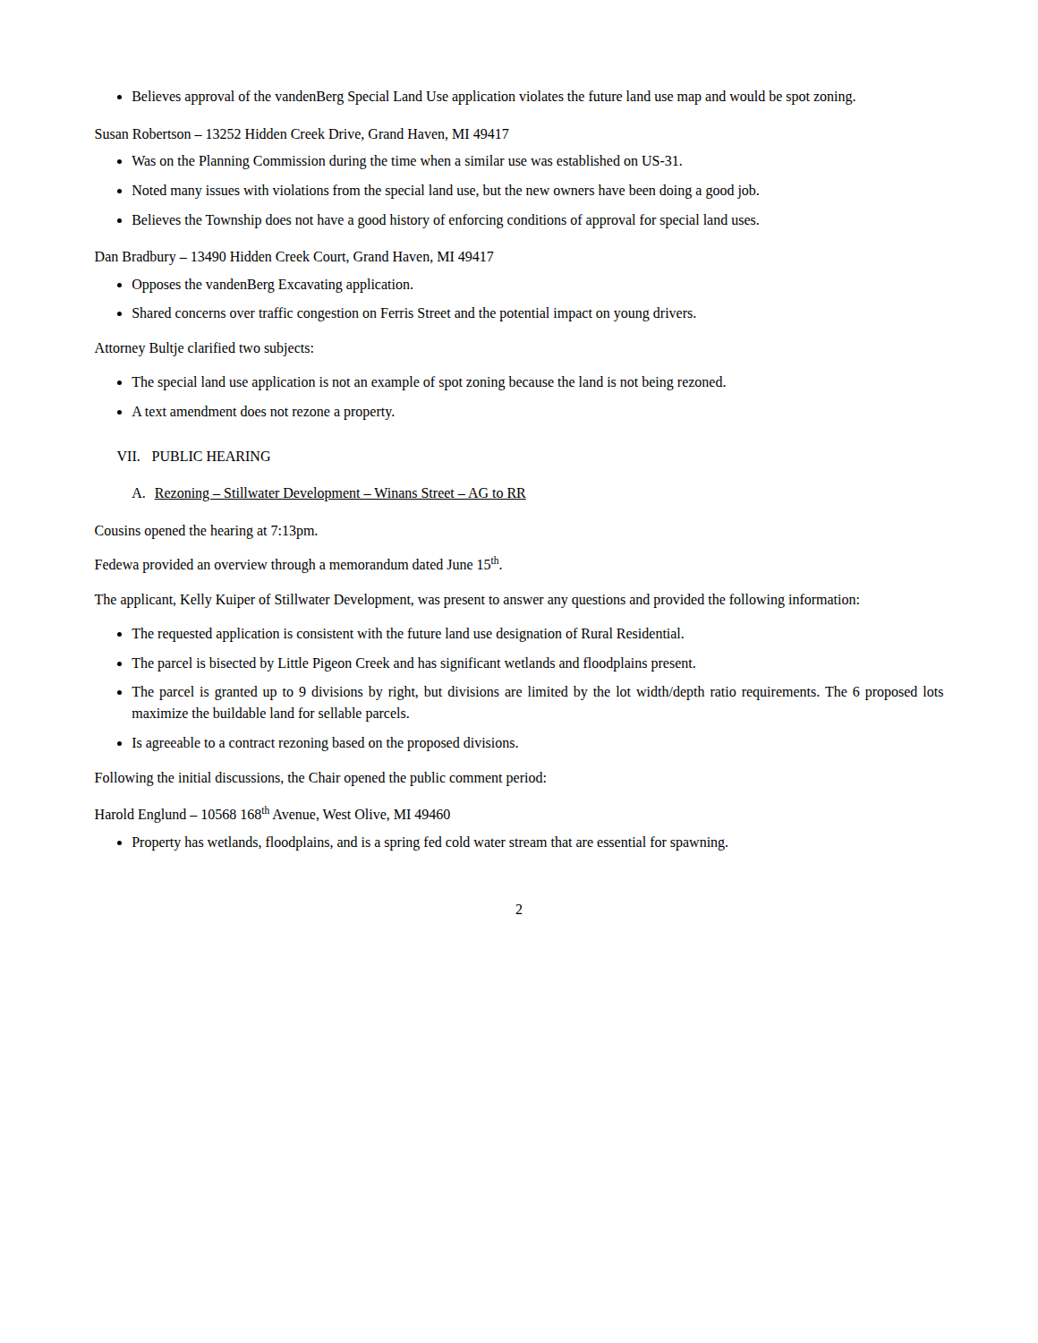Believes approval of the vandenBerg Special Land Use application violates the future land use map and would be spot zoning.
Susan Robertson – 13252 Hidden Creek Drive, Grand Haven, MI 49417
Was on the Planning Commission during the time when a similar use was established on US-31.
Noted many issues with violations from the special land use, but the new owners have been doing a good job.
Believes the Township does not have a good history of enforcing conditions of approval for special land uses.
Dan Bradbury – 13490 Hidden Creek Court, Grand Haven, MI 49417
Opposes the vandenBerg Excavating application.
Shared concerns over traffic congestion on Ferris Street and the potential impact on young drivers.
Attorney Bultje clarified two subjects:
The special land use application is not an example of spot zoning because the land is not being rezoned.
A text amendment does not rezone a property.
VII. PUBLIC HEARING
A. Rezoning – Stillwater Development – Winans Street – AG to RR
Cousins opened the hearing at 7:13pm.
Fedewa provided an overview through a memorandum dated June 15th.
The applicant, Kelly Kuiper of Stillwater Development, was present to answer any questions and provided the following information:
The requested application is consistent with the future land use designation of Rural Residential.
The parcel is bisected by Little Pigeon Creek and has significant wetlands and floodplains present.
The parcel is granted up to 9 divisions by right, but divisions are limited by the lot width/depth ratio requirements. The 6 proposed lots maximize the buildable land for sellable parcels.
Is agreeable to a contract rezoning based on the proposed divisions.
Following the initial discussions, the Chair opened the public comment period:
Harold Englund – 10568 168th Avenue, West Olive, MI 49460
Property has wetlands, floodplains, and is a spring fed cold water stream that are essential for spawning.
2